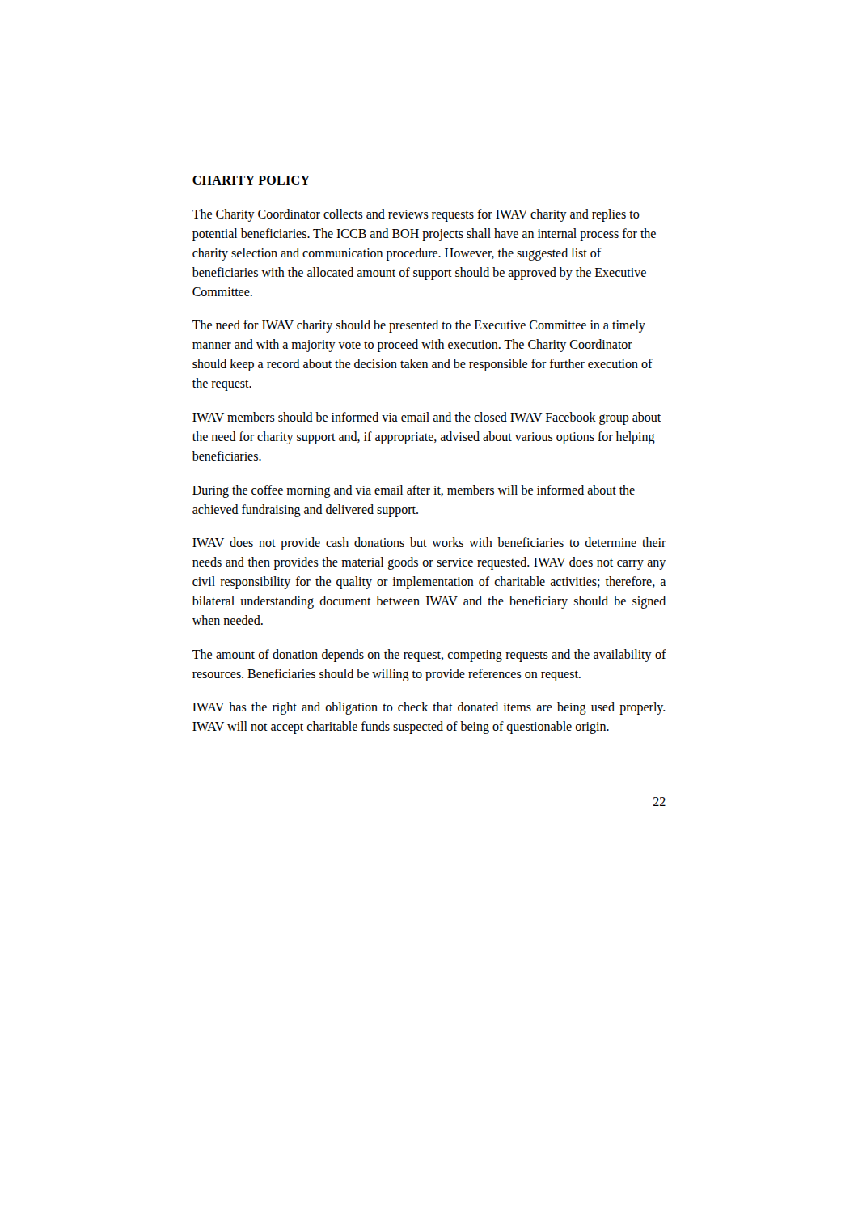CHARITY POLICY
The Charity Coordinator collects and reviews requests for IWAV charity and replies to potential beneficiaries. The ICCB and BOH projects shall have an internal process for the charity selection and communication procedure. However, the suggested list of beneficiaries with the allocated amount of support should be approved by the Executive Committee.
The need for IWAV charity should be presented to the Executive Committee in a timely manner and with a majority vote to proceed with execution. The Charity Coordinator should keep a record about the decision taken and be responsible for further execution of the request.
IWAV members should be informed via email and the closed IWAV Facebook group about the need for charity support and, if appropriate, advised about various options for helping beneficiaries.
During the coffee morning and via email after it, members will be informed about the achieved fundraising and delivered support.
IWAV does not provide cash donations but works with beneficiaries to determine their needs and then provides the material goods or service requested. IWAV does not carry any civil responsibility for the quality or implementation of charitable activities; therefore, a bilateral understanding document between IWAV and the beneficiary should be signed when needed.
The amount of donation depends on the request, competing requests and the availability of resources. Beneficiaries should be willing to provide references on request.
IWAV has the right and obligation to check that donated items are being used properly. IWAV will not accept charitable funds suspected of being of questionable origin.
22